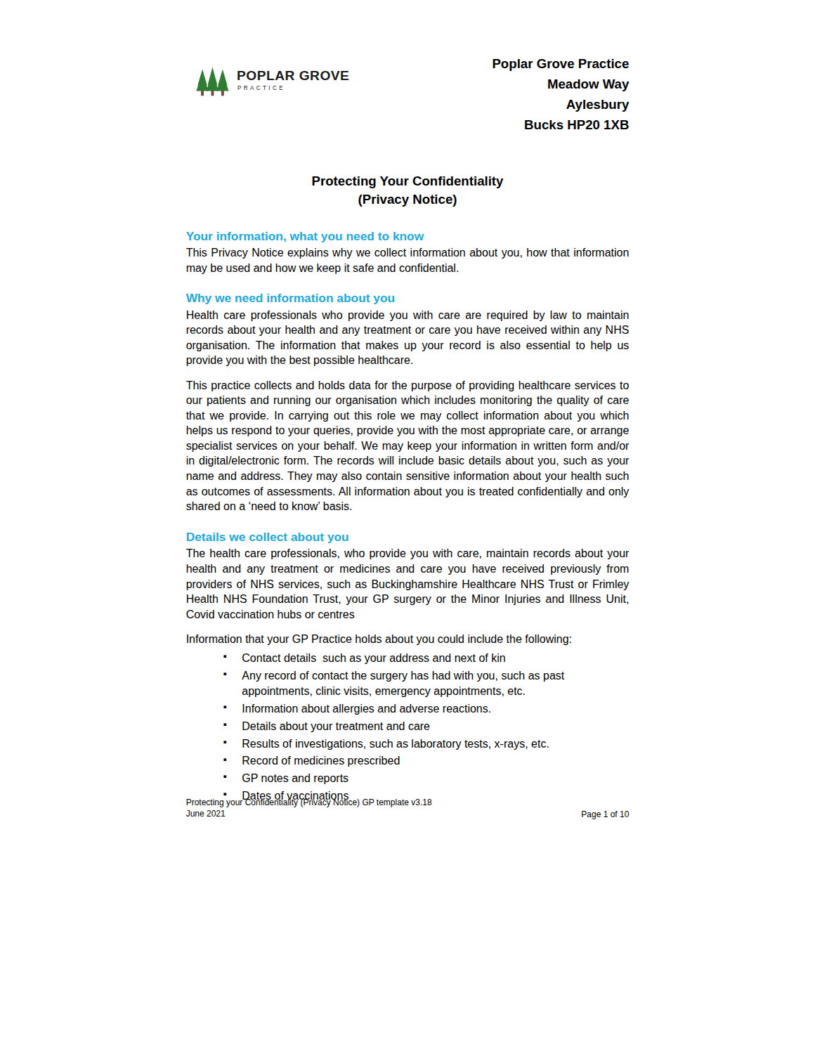POPLAR GROVE PRACTICE
Poplar Grove Practice
Meadow Way
Aylesbury
Bucks HP20 1XB
Protecting Your Confidentiality (Privacy Notice)
Your information, what you need to know
This Privacy Notice explains why we collect information about you, how that information may be used and how we keep it safe and confidential.
Why we need information about you
Health care professionals who provide you with care are required by law to maintain records about your health and any treatment or care you have received within any NHS organisation. The information that makes up your record is also essential to help us provide you with the best possible healthcare.
This practice collects and holds data for the purpose of providing healthcare services to our patients and running our organisation which includes monitoring the quality of care that we provide. In carrying out this role we may collect information about you which helps us respond to your queries, provide you with the most appropriate care, or arrange specialist services on your behalf. We may keep your information in written form and/or in digital/electronic form. The records will include basic details about you, such as your name and address. They may also contain sensitive information about your health such as outcomes of assessments. All information about you is treated confidentially and only shared on a ‘need to know’ basis.
Details we collect about you
The health care professionals, who provide you with care, maintain records about your health and any treatment or medicines and care you have received previously from providers of NHS services, such as Buckinghamshire Healthcare NHS Trust or Frimley Health NHS Foundation Trust, your GP surgery or the Minor Injuries and Illness Unit, Covid vaccination hubs or centres
Information that your GP Practice holds about you could include the following:
Contact details such as your address and next of kin
Any record of contact the surgery has had with you, such as past appointments, clinic visits, emergency appointments, etc.
Information about allergies and adverse reactions.
Details about your treatment and care
Results of investigations, such as laboratory tests, x-rays, etc.
Record of medicines prescribed
GP notes and reports
Dates of vaccinations
Protecting your Confidentiality (Privacy Notice) GP template v3.18
June 2021
Page 1 of 10